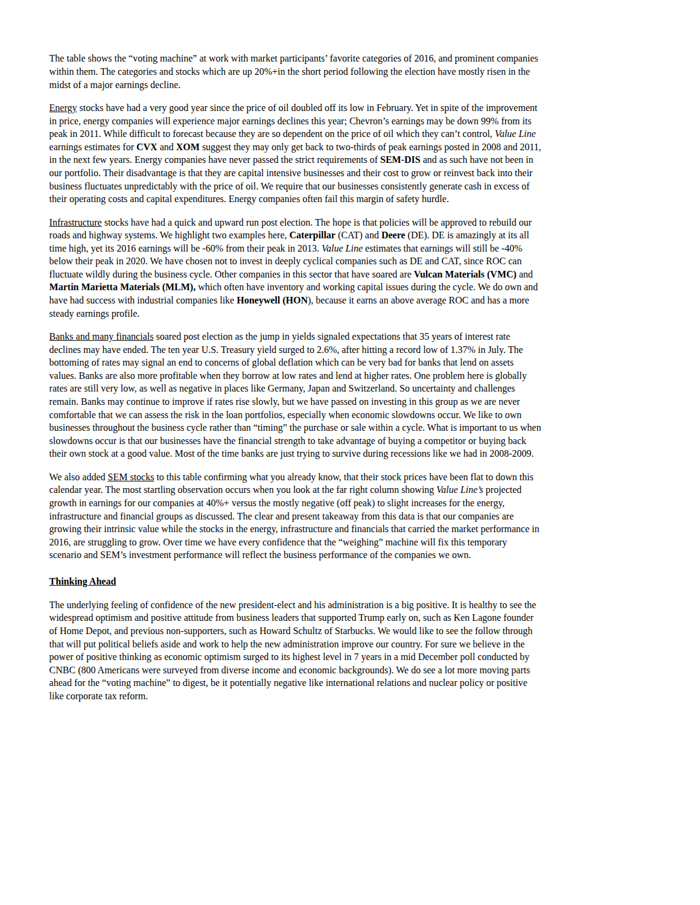The table shows the “voting machine” at work with market participants’ favorite categories of 2016, and prominent companies within them. The categories and stocks which are up 20%+in the short period following the election have mostly risen in the midst of a major earnings decline.
Energy stocks have had a very good year since the price of oil doubled off its low in February. Yet in spite of the improvement in price, energy companies will experience major earnings declines this year; Chevron’s earnings may be down 99% from its peak in 2011. While difficult to forecast because they are so dependent on the price of oil which they can’t control, Value Line earnings estimates for CVX and XOM suggest they may only get back to two-thirds of peak earnings posted in 2008 and 2011, in the next few years. Energy companies have never passed the strict requirements of SEM-DIS and as such have not been in our portfolio. Their disadvantage is that they are capital intensive businesses and their cost to grow or reinvest back into their business fluctuates unpredictably with the price of oil. We require that our businesses consistently generate cash in excess of their operating costs and capital expenditures. Energy companies often fail this margin of safety hurdle.
Infrastructure stocks have had a quick and upward run post election. The hope is that policies will be approved to rebuild our roads and highway systems. We highlight two examples here, Caterpillar (CAT) and Deere (DE). DE is amazingly at its all time high, yet its 2016 earnings will be -60% from their peak in 2013. Value Line estimates that earnings will still be -40% below their peak in 2020. We have chosen not to invest in deeply cyclical companies such as DE and CAT, since ROC can fluctuate wildly during the business cycle. Other companies in this sector that have soared are Vulcan Materials (VMC) and Martin Marietta Materials (MLM), which often have inventory and working capital issues during the cycle. We do own and have had success with industrial companies like Honeywell (HON), because it earns an above average ROC and has a more steady earnings profile.
Banks and many financials soared post election as the jump in yields signaled expectations that 35 years of interest rate declines may have ended. The ten year U.S. Treasury yield surged to 2.6%, after hitting a record low of 1.37% in July. The bottoming of rates may signal an end to concerns of global deflation which can be very bad for banks that lend on assets values. Banks are also more profitable when they borrow at low rates and lend at higher rates. One problem here is globally rates are still very low, as well as negative in places like Germany, Japan and Switzerland. So uncertainty and challenges remain. Banks may continue to improve if rates rise slowly, but we have passed on investing in this group as we are never comfortable that we can assess the risk in the loan portfolios, especially when economic slowdowns occur. We like to own businesses throughout the business cycle rather than “timing” the purchase or sale within a cycle. What is important to us when slowdowns occur is that our businesses have the financial strength to take advantage of buying a competitor or buying back their own stock at a good value. Most of the time banks are just trying to survive during recessions like we had in 2008-2009.
We also added SEM stocks to this table confirming what you already know, that their stock prices have been flat to down this calendar year. The most startling observation occurs when you look at the far right column showing Value Line’s projected growth in earnings for our companies at 40%+ versus the mostly negative (off peak) to slight increases for the energy, infrastructure and financial groups as discussed. The clear and present takeaway from this data is that our companies are growing their intrinsic value while the stocks in the energy, infrastructure and financials that carried the market performance in 2016, are struggling to grow. Over time we have every confidence that the “weighing” machine will fix this temporary scenario and SEM’s investment performance will reflect the business performance of the companies we own.
Thinking Ahead
The underlying feeling of confidence of the new president-elect and his administration is a big positive. It is healthy to see the widespread optimism and positive attitude from business leaders that supported Trump early on, such as Ken Lagone founder of Home Depot, and previous non-supporters, such as Howard Schultz of Starbucks. We would like to see the follow through that will put political beliefs aside and work to help the new administration improve our country. For sure we believe in the power of positive thinking as economic optimism surged to its highest level in 7 years in a mid December poll conducted by CNBC (800 Americans were surveyed from diverse income and economic backgrounds). We do see a lot more moving parts ahead for the “voting machine” to digest, be it potentially negative like international relations and nuclear policy or positive like corporate tax reform.